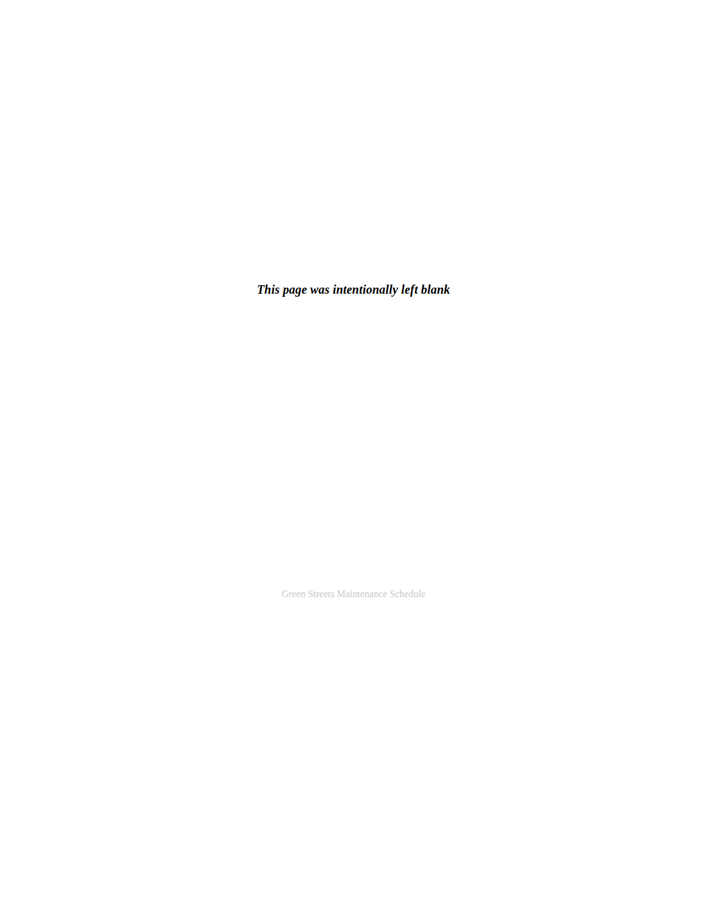This page was intentionally left blank
Green Streets Maintenance Schedule